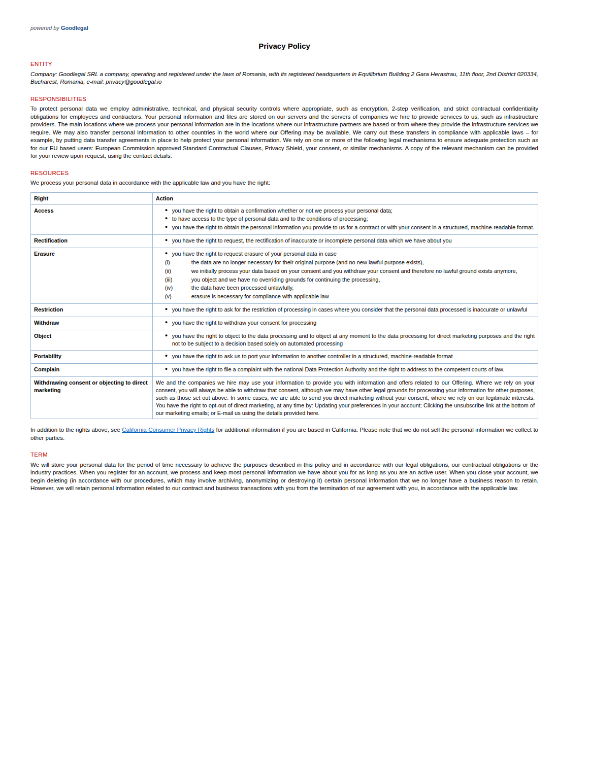powered by Goodlegal
Privacy Policy
Entity
Company: Goodlegal SRL a company, operating and registered under the laws of Romania, with its registered headquarters in Equilibrium Building 2 Gara Herastrau, 11th floor, 2nd District 020334, Bucharest, Romania, e-mail: privacy@goodlegal.io
Responsibilities
To protect personal data we employ administrative, technical, and physical security controls where appropriate, such as encryption, 2-step verification, and strict contractual confidentiality obligations for employees and contractors. Your personal information and files are stored on our servers and the servers of companies we hire to provide services to us, such as infrastructure providers. The main locations where we process your personal information are in the locations where our infrastructure partners are based or from where they provide the infrastructure services we require. We may also transfer personal information to other countries in the world where our Offering may be available. We carry out these transfers in compliance with applicable laws – for example, by putting data transfer agreements in place to help protect your personal information. We rely on one or more of the following legal mechanisms to ensure adequate protection such as for our EU based users: European Commission approved Standard Contractual Clauses, Privacy Shield, your consent, or similar mechanisms. A copy of the relevant mechanism can be provided for your review upon request, using the contact details.
Resources
We process your personal data in accordance with the applicable law and you have the right:
| Right | Action |
| --- | --- |
| Access | you have the right to obtain a confirmation whether or not we process your personal data; to have access to the type of personal data and to the conditions of processing; you have the right to obtain the personal information you provide to us for a contract or with your consent in a structured, machine-readable format. |
| Rectification | you have the right to request, the rectification of inaccurate or incomplete personal data which we have about you |
| Erasure | you have the right to request erasure of your personal data in case the data are no longer necessary for their original purpose (and no new lawful purpose exists), we initially process your data based on your consent and you withdraw your consent and therefore no lawful ground exists anymore, you object and we have no overriding grounds for continuing the processing, the data have been processed unlawfully, erasure is necessary for compliance with applicable law |
| Restriction | you have the right to ask for the restriction of processing in cases where you consider that the personal data processed is inaccurate or unlawful |
| Withdraw | you have the right to withdraw your consent for processing |
| Object | you have the right to object to the data processing and to object at any moment to the data processing for direct marketing purposes and the right not to be subject to a decision based solely on automated processing |
| Portability | you have the right to ask us to port your information to another controller in a structured, machine-readable format |
| Complain | you have the right to file a complaint with the national Data Protection Authority and the right to address to the competent courts of law. |
| Withdrawing consent or objecting to direct marketing | We and the companies we hire may use your information to provide you with information and offers related to our Offering. Where we rely on your consent, you will always be able to withdraw that consent, although we may have other legal grounds for processing your information for other purposes, such as those set out above. In some cases, we are able to send you direct marketing without your consent, where we rely on our legitimate interests. You have the right to opt-out of direct marketing, at any time by: Updating your preferences in your account; Clicking the unsubscribe link at the bottom of our marketing emails; or E-mail us using the details provided here. |
In addition to the rights above, see California Consumer Privacy Rights for additional information if you are based in California. Please note that we do not sell the personal information we collect to other parties.
Term
We will store your personal data for the period of time necessary to achieve the purposes described in this policy and in accordance with our legal obligations, our contractual obligations or the industry practices. When you register for an account, we process and keep most personal information we have about you for as long as you are an active user. When you close your account, we begin deleting (in accordance with our procedures, which may involve archiving, anonymizing or destroying it) certain personal information that we no longer have a business reason to retain. However, we will retain personal information related to our contract and business transactions with you from the termination of our agreement with you, in accordance with the applicable law.